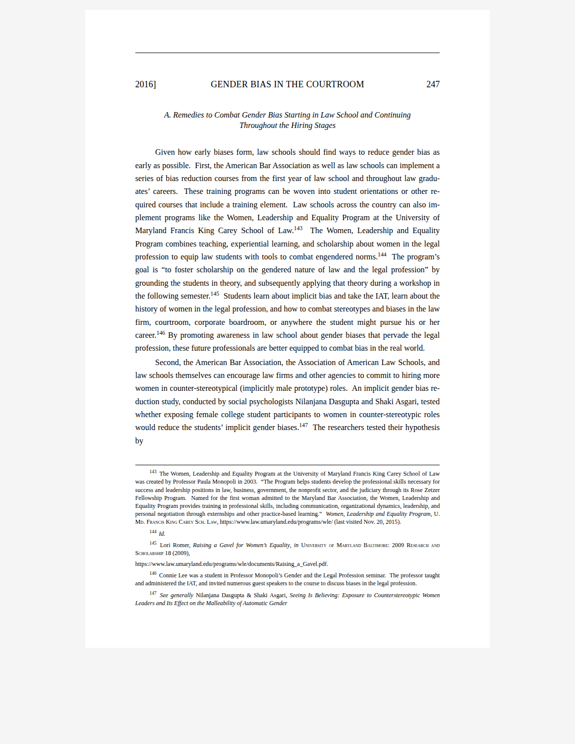2016]
GENDER BIAS IN THE COURTROOM
247
A. Remedies to Combat Gender Bias Starting in Law School and Continuing Throughout the Hiring Stages
Given how early biases form, law schools should find ways to reduce gender bias as early as possible. First, the American Bar Association as well as law schools can implement a series of bias reduction courses from the first year of law school and throughout law graduates’ careers. These training programs can be woven into student orientations or other required courses that include a training element. Law schools across the country can also implement programs like the Women, Leadership and Equality Program at the University of Maryland Francis King Carey School of Law.143 The Women, Leadership and Equality Program combines teaching, experiential learning, and scholarship about women in the legal profession to equip law students with tools to combat engendered norms.144 The program’s goal is “to foster scholarship on the gendered nature of law and the legal profession” by grounding the students in theory, and subsequently applying that theory during a workshop in the following semester.145 Students learn about implicit bias and take the IAT, learn about the history of women in the legal profession, and how to combat stereotypes and biases in the law firm, courtroom, corporate boardroom, or anywhere the student might pursue his or her career.146 By promoting awareness in law school about gender biases that pervade the legal profession, these future professionals are better equipped to combat bias in the real world.
Second, the American Bar Association, the Association of American Law Schools, and law schools themselves can encourage law firms and other agencies to commit to hiring more women in counter-stereotypical (implicitly male prototype) roles. An implicit gender bias reduction study, conducted by social psychologists Nilanjana Dasgupta and Shaki Asgari, tested whether exposing female college student participants to women in counter-stereotypic roles would reduce the students’ implicit gender biases.147 The researchers tested their hypothesis by
143 The Women, Leadership and Equality Program at the University of Maryland Francis King Carey School of Law was created by Professor Paula Monopoli in 2003. “The Program helps students develop the professional skills necessary for success and leadership positions in law, business, government, the nonprofit sector, and the judiciary through its Rose Zetzer Fellowship Program. Named for the first woman admitted to the Maryland Bar Association, the Women, Leadership and Equality Program provides training in professional skills, including communication, organizational dynamics, leadership, and personal negotiation through externships and other practice-based learning.” Women, Leadership and Equality Program, U. Md. Francis King Carey Sch. Law, https://www.law.umaryland.edu/programs/wle/ (last visited Nov. 20, 2015).
144 Id.
145 Lori Romer, Raising a Gavel for Women’s Equality, in University of Maryland Baltimore: 2009 Research and Scholarship 18 (2009),
https://www.law.umaryland.edu/programs/wle/documents/Raising_a_Gavel.pdf.
146 Connie Lee was a student in Professor Monopoli’s Gender and the Legal Profession seminar. The professor taught and administered the IAT, and invited numerous guest speakers to the course to discuss biases in the legal profession.
147 See generally Nilanjana Dasgupta & Shaki Asgari, Seeing Is Believing: Exposure to Counterstereotypic Women Leaders and Its Effect on the Malleability of Automatic Gender